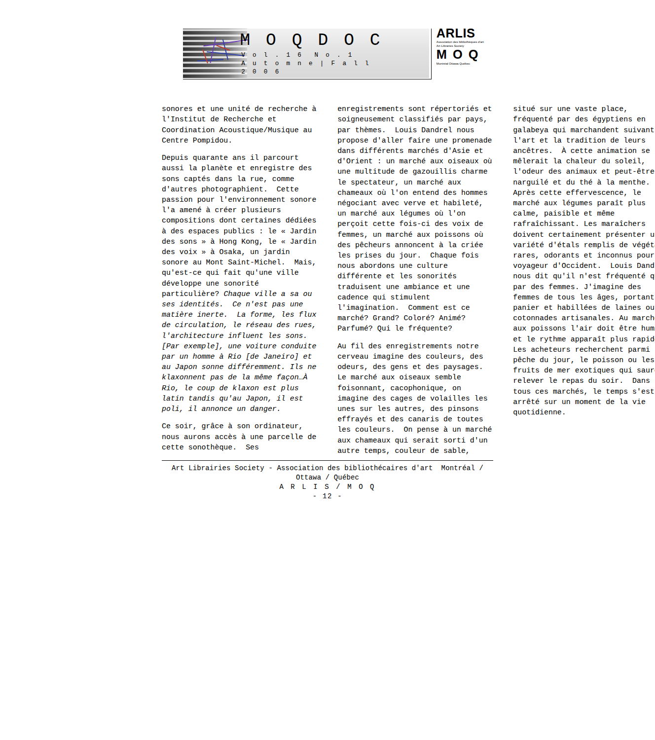M O Q D O C
V o l . 1 6 N o . 1
A u t o m n e | F a l l
2 0 0 6
ARLIS
Association des bibliothèques d'art
Art Libraries Society
M O Q
Montréal Ottawa Québec
sonores et une unité de recherche à l'Institut de Recherche et Coordination Acoustique/Musique au Centre Pompidou.
Depuis quarante ans il parcourt aussi la planète et enregistre des sons captés dans la rue, comme d'autres photographient. Cette passion pour l'environnement sonore l'a amené à créer plusieurs compositions dont certaines dédiées à des espaces publics : le « Jardin des sons » à Hong Kong, le « Jardin des voix » à Osaka, un jardin sonore au Mont Saint-Michel. Mais, qu'est-ce qui fait qu'une ville développe une sonorité particulière? Chaque ville a sa ou ses identités. Ce n'est pas une matière inerte. La forme, les flux de circulation, le réseau des rues, l'architecture influent les sons. [Par exemple], une voiture conduite par un homme à Rio [de Janeiro] et au Japon sonne différemment. Ils ne klaxonnent pas de la même façon…À Rio, le coup de klaxon est plus latin tandis qu'au Japon, il est poli, il annonce un danger.
Ce soir, grâce à son ordinateur, nous aurons accès à une parcelle de cette sonothèque. Ses enregistrements sont répertoriés et soigneusement classifiés par pays, par thèmes. Louis Dandrel nous propose d'aller faire une promenade dans différents marchés d'Asie et d'Orient : un marché aux oiseaux où une multitude de gazouillis charme le spectateur, un marché aux chameaux où l'on entend des hommes négociant avec verve et habileté, un marché aux légumes où l'on perçoit cette fois-ci des voix de femmes, un marché aux poissons où des pêcheurs annoncent à la criée les prises du jour. Chaque fois nous abordons une culture différente et les sonorités traduisent une ambiance et une cadence qui stimulent l'imagination. Comment est ce marché? Grand? Coloré? Animé? Parfumé? Qui le fréquente?
Au fil des enregistrements notre cerveau imagine des couleurs, des odeurs, des gens et des paysages. Le marché aux oiseaux semble foisonnant, cacophonique, on imagine des cages de volailles les unes sur les autres, des pinsons effrayés et des canaris de toutes les couleurs. On pense à un marché aux chameaux qui serait sorti d'un autre temps, couleur de sable, situé sur une vaste place, fréquenté par des égyptiens en galabeya qui marchandent suivant l'art et la tradition de leurs ancêtres. À cette animation se mêlerait la chaleur du soleil, l'odeur des animaux et peut-être du narguilé et du thé à la menthe. Après cette effervescence, le marché aux légumes paraît plus calme, paisible et même rafraîchissant. Les maraîchers doivent certainement présenter une variété d'étals remplis de végétaux rares, odorants et inconnus pour le voyageur d'Occident. Louis Dandrel nous dit qu'il n'est fréquenté que par des femmes. J'imagine des femmes de tous les âges, portant un panier et habillées de laines ou de cotonnades artisanales. Au marché aux poissons l'air doit être humide et le rythme apparaît plus rapide. Les acheteurs recherchent parmi la pêche du jour, le poisson ou les fruits de mer exotiques qui sauront relever le repas du soir. Dans tous ces marchés, le temps s'est arrêté sur un moment de la vie quotidienne.
Art Librairies Society - Association des bibliothécaires d'art Montréal / Ottawa / Québec
A R L I S / M O Q
- 12 -